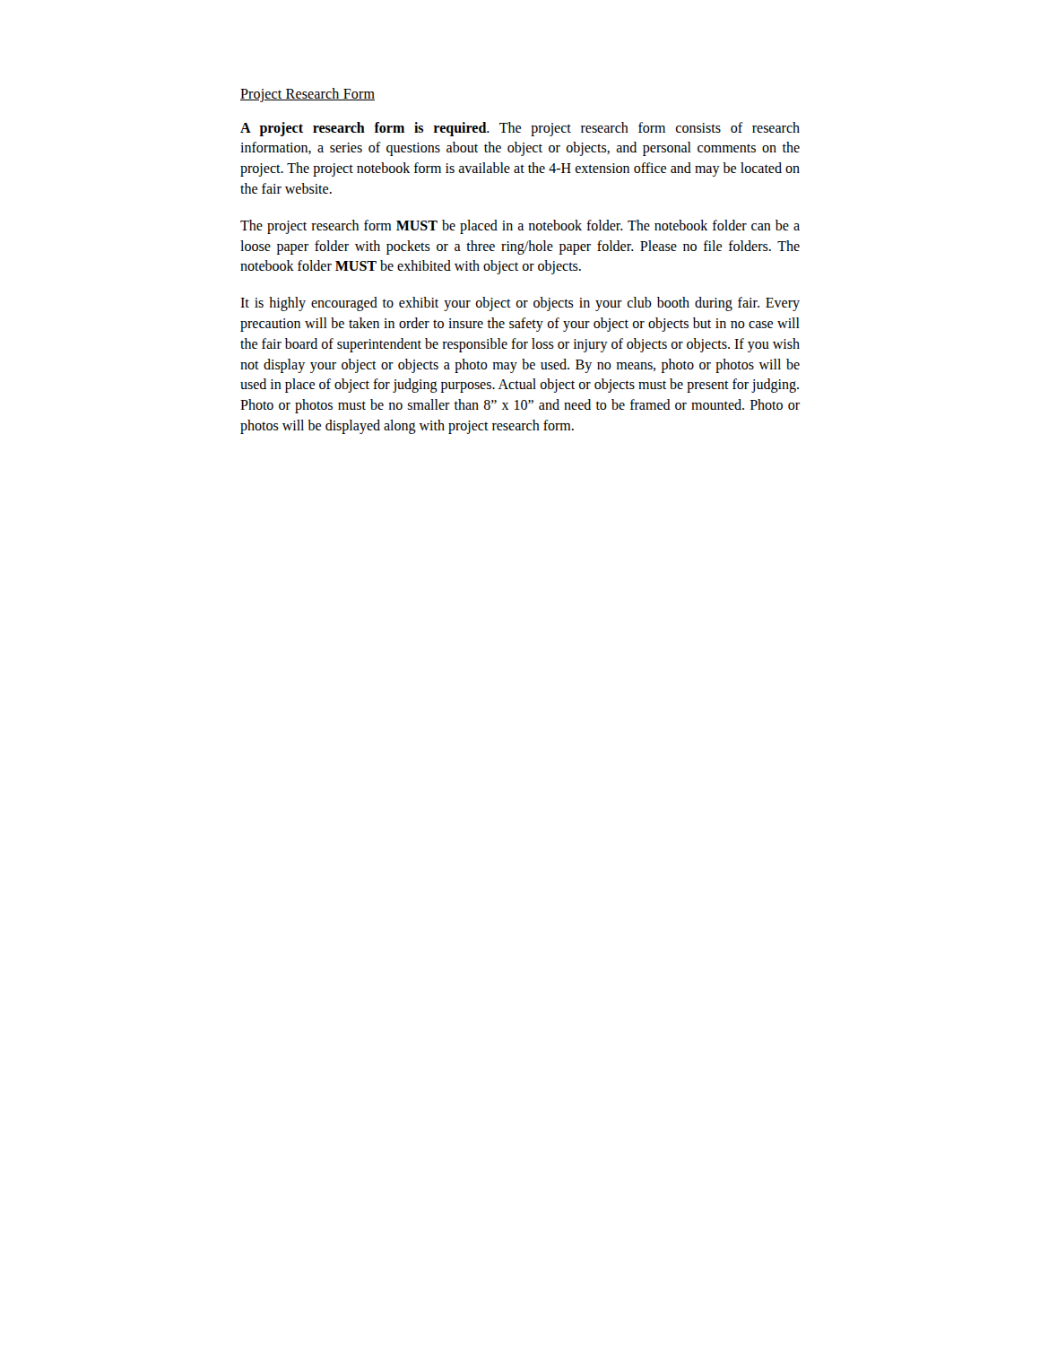Project Research Form
A project research form is required. The project research form consists of research information, a series of questions about the object or objects, and personal comments on the project. The project notebook form is available at the 4-H extension office and may be located on the fair website.
The project research form MUST be placed in a notebook folder. The notebook folder can be a loose paper folder with pockets or a three ring/hole paper folder. Please no file folders. The notebook folder MUST be exhibited with object or objects.
It is highly encouraged to exhibit your object or objects in your club booth during fair. Every precaution will be taken in order to insure the safety of your object or objects but in no case will the fair board of superintendent be responsible for loss or injury of objects or objects. If you wish not display your object or objects a photo may be used. By no means, photo or photos will be used in place of object for judging purposes. Actual object or objects must be present for judging. Photo or photos must be no smaller than 8” x 10” and need to be framed or mounted. Photo or photos will be displayed along with project research form.